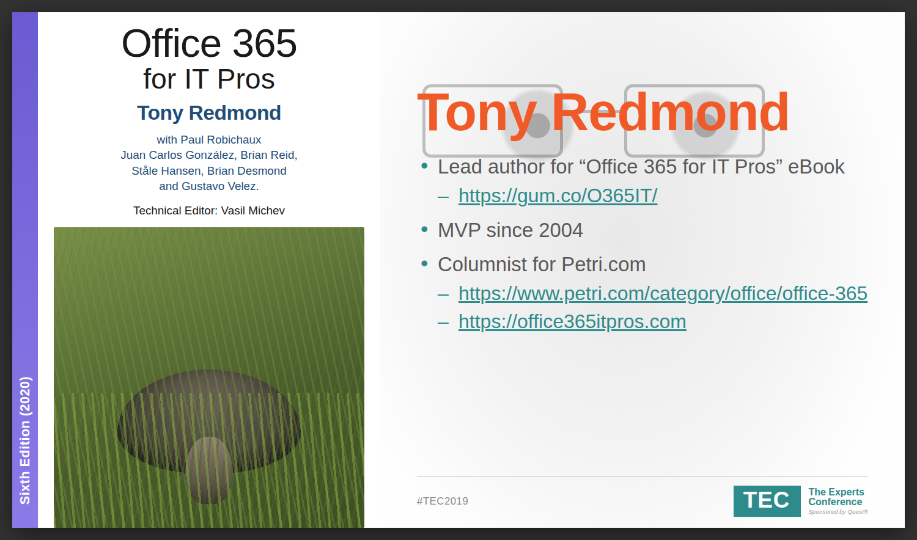Sixth Edition (2020)
Office 365 for IT Pros
Tony Redmond
with Paul Robichaux
Juan Carlos González, Brian Reid,
Ståle Hansen, Brian Desmond
and Gustavo Velez.
Technical Editor: Vasil Michev
Tony Redmond
Lead author for “Office 365 for IT Pros” eBook
https://gum.co/O365IT/
MVP since 2004
Columnist for Petri.com
https://www.petri.com/category/office/office-365
https://office365itpros.com
#TEC2019
TEC
The Experts Conference Sponsored by Quest®